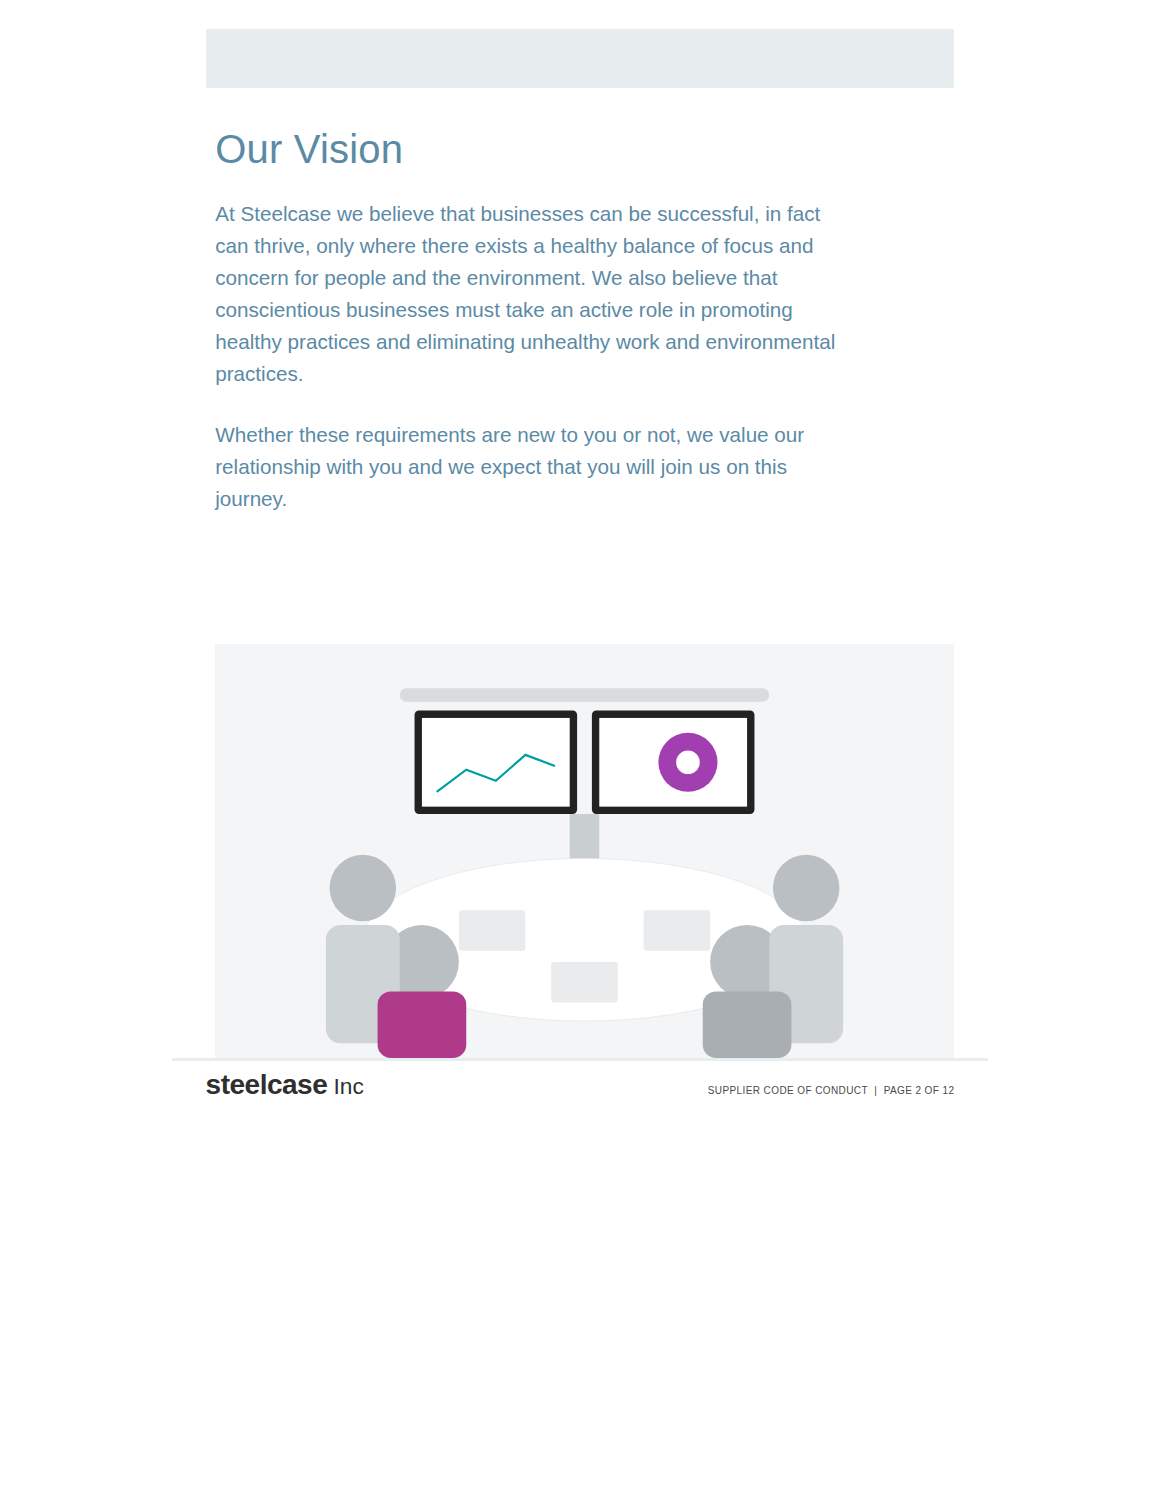Our Vision
At Steelcase we believe that businesses can be successful, in fact can thrive, only where there exists a healthy balance of focus and concern for people and the environment. We also believe that conscientious businesses must take an active role in promoting healthy practices and eliminating unhealthy work and environmental practices.
Whether these requirements are new to you or not, we value our relationship with you and we expect that you will join us on this journey.
steelcase Inc
Supplier Code of Conduct | Page 2 of 12